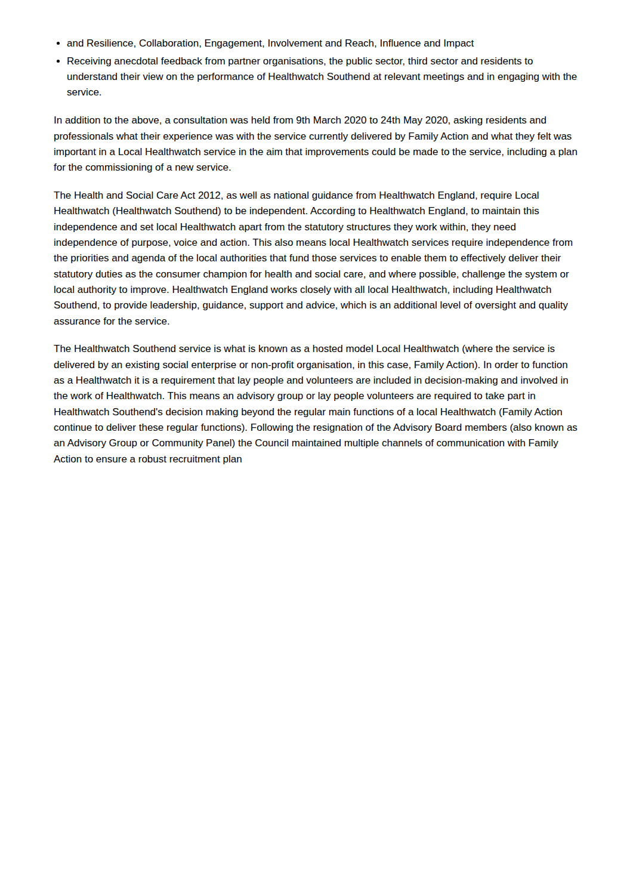and Resilience, Collaboration, Engagement, Involvement and Reach, Influence and Impact
Receiving anecdotal feedback from partner organisations, the public sector, third sector and residents to understand their view on the performance of Healthwatch Southend at relevant meetings and in engaging with the service.
In addition to the above, a consultation was held from 9th March 2020 to 24th May 2020, asking residents and professionals what their experience was with the service currently delivered by Family Action and what they felt was important in a Local Healthwatch service in the aim that improvements could be made to the service, including a plan for the commissioning of a new service.
The Health and Social Care Act 2012, as well as national guidance from Healthwatch England, require Local Healthwatch (Healthwatch Southend) to be independent. According to Healthwatch England, to maintain this independence and set local Healthwatch apart from the statutory structures they work within, they need independence of purpose, voice and action. This also means local Healthwatch services require independence from the priorities and agenda of the local authorities that fund those services to enable them to effectively deliver their statutory duties as the consumer champion for health and social care, and where possible, challenge the system or local authority to improve. Healthwatch England works closely with all local Healthwatch, including Healthwatch Southend, to provide leadership, guidance, support and advice, which is an additional level of oversight and quality assurance for the service.
The Healthwatch Southend service is what is known as a hosted model Local Healthwatch (where the service is delivered by an existing social enterprise or non-profit organisation, in this case, Family Action). In order to function as a Healthwatch it is a requirement that lay people and volunteers are included in decision-making and involved in the work of Healthwatch. This means an advisory group or lay people volunteers are required to take part in Healthwatch Southend's decision making beyond the regular main functions of a local Healthwatch (Family Action continue to deliver these regular functions). Following the resignation of the Advisory Board members (also known as an Advisory Group or Community Panel) the Council maintained multiple channels of communication with Family Action to ensure a robust recruitment plan